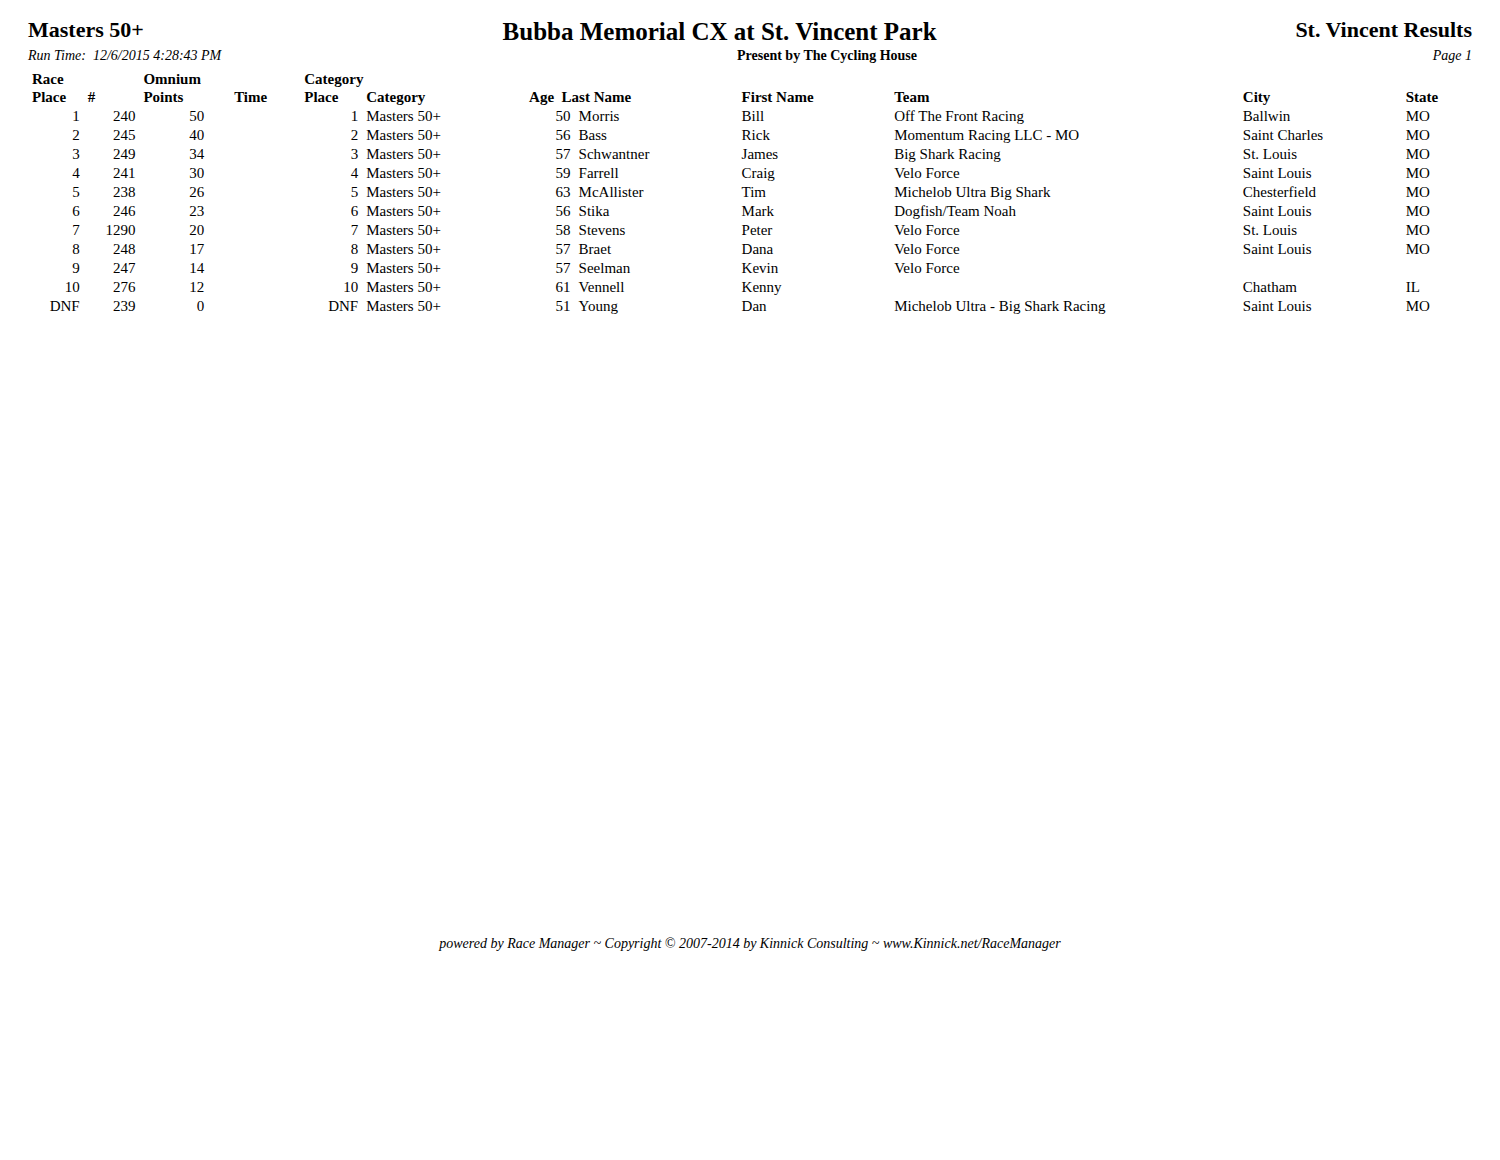Masters 50+
Bubba Memorial CX at St. Vincent Park
St. Vincent Results
Run Time: 12/6/2015 4:28:43 PM
Present by The Cycling House
Page 1
| Race | | Omnium | | Category | | | | | | |
| --- | --- | --- | --- | --- | --- | --- | --- | --- | --- | --- |
| Place | # | Points | Time | Place | Category | Age Last Name | First Name | Team | City | State |
| 1 | 240 | 50 | | 1 | Masters 50+ | 50 | Morris | Bill | Off The Front Racing | Ballwin | MO |
| 2 | 245 | 40 | | 2 | Masters 50+ | 56 | Bass | Rick | Momentum Racing LLC - MO | Saint Charles | MO |
| 3 | 249 | 34 | | 3 | Masters 50+ | 57 | Schwantner | James | Big Shark Racing | St. Louis | MO |
| 4 | 241 | 30 | | 4 | Masters 50+ | 59 | Farrell | Craig | Velo Force | Saint Louis | MO |
| 5 | 238 | 26 | | 5 | Masters 50+ | 63 | McAllister | Tim | Michelob Ultra Big Shark | Chesterfield | MO |
| 6 | 246 | 23 | | 6 | Masters 50+ | 56 | Stika | Mark | Dogfish/Team Noah | Saint Louis | MO |
| 7 | 1290 | 20 | | 7 | Masters 50+ | 58 | Stevens | Peter | Velo Force | St. Louis | MO |
| 8 | 248 | 17 | | 8 | Masters 50+ | 57 | Braet | Dana | Velo Force | Saint Louis | MO |
| 9 | 247 | 14 | | 9 | Masters 50+ | 57 | Seelman | Kevin | Velo Force | | |
| 10 | 276 | 12 | | 10 | Masters 50+ | 61 | Vennell | Kenny | | Chatham | IL |
| DNF | 239 | 0 | | DNF | Masters 50+ | 51 | Young | Dan | Michelob Ultra - Big Shark Racing | Saint Louis | MO |
powered by Race Manager ~ Copyright © 2007-2014 by Kinnick Consulting ~ www.Kinnick.net/RaceManager